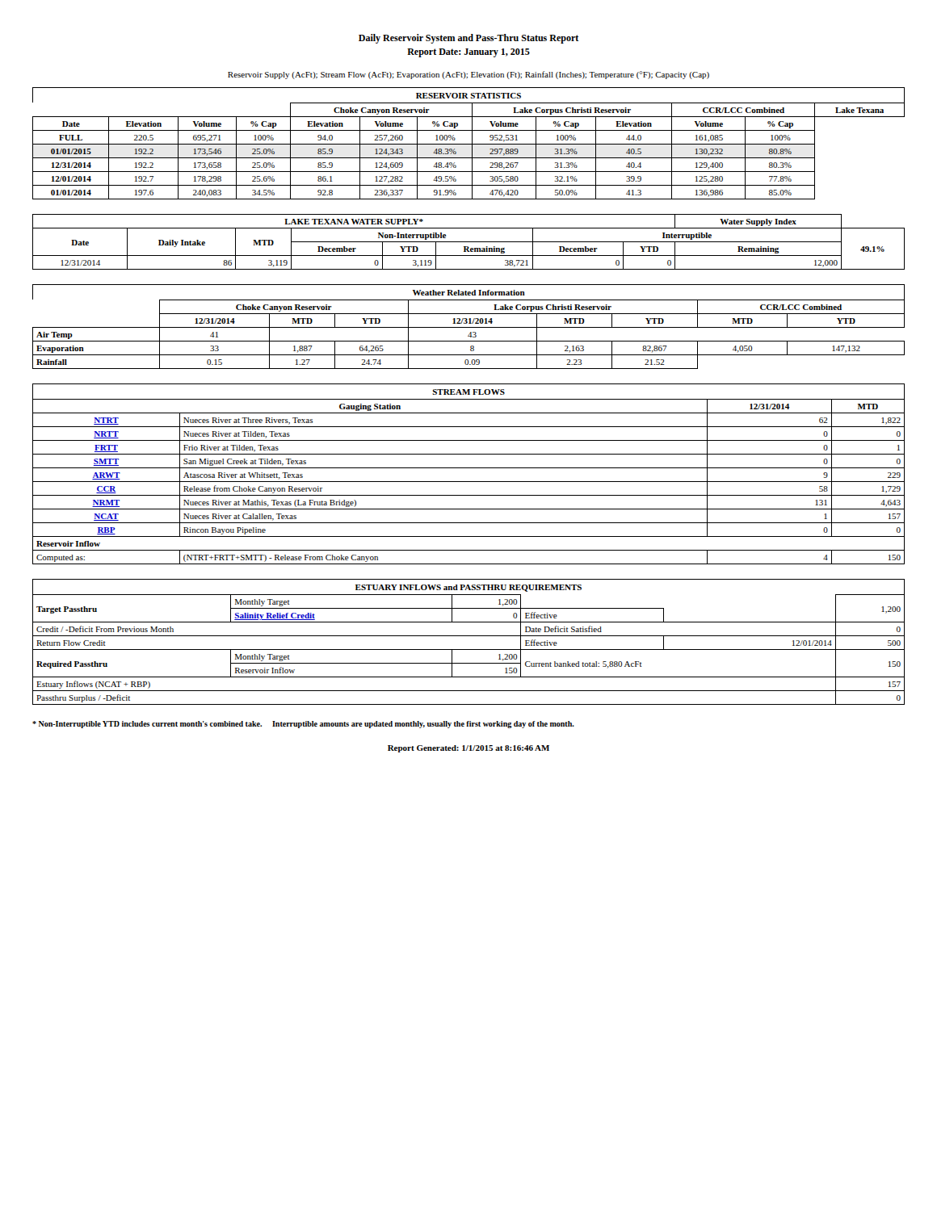Daily Reservoir System and Pass-Thru Status Report
Report Date: January 1, 2015
Reservoir Supply (AcFt); Stream Flow (AcFt); Evaporation (AcFt); Elevation (Ft); Rainfall (Inches); Temperature (°F); Capacity (Cap)
RESERVOIR STATISTICS
| | Choke Canyon Reservoir | Lake Corpus Christi Reservoir | CCR/LCC Combined | Lake Texana |
| --- | --- | --- | --- | --- |
| Date | Elevation | Volume | % Cap | Elevation | Volume | % Cap | Volume | % Cap | Elevation | Volume | % Cap |
| FULL | 220.5 | 695,271 | 100% | 94.0 | 257,260 | 100% | 952,531 | 100% | 44.0 | 161,085 | 100% |
| 01/01/2015 | 192.2 | 173,546 | 25.0% | 85.9 | 124,343 | 48.3% | 297,889 | 31.3% | 40.5 | 130,232 | 80.8% |
| 12/31/2014 | 192.2 | 173,658 | 25.0% | 85.9 | 124,609 | 48.4% | 298,267 | 31.3% | 40.4 | 129,400 | 80.3% |
| 12/01/2014 | 192.7 | 178,298 | 25.6% | 86.1 | 127,282 | 49.5% | 305,580 | 32.1% | 39.9 | 125,280 | 77.8% |
| 01/01/2014 | 197.6 | 240,083 | 34.5% | 92.8 | 236,337 | 91.9% | 476,420 | 50.0% | 41.3 | 136,986 | 85.0% |
| LAKE TEXANA WATER SUPPLY* | Water Supply Index |
| --- | --- |
| Date | Daily Intake | MTD | Non-Interruptible | Interruptible | 49.1% |
| December | YTD | Remaining | December | YTD | Remaining |
| 12/31/2014 | 86 | 3,119 | 0 | 3,119 | 38,721 | 0 | 0 | 12,000 |
Weather Related Information
| | Choke Canyon Reservoir | Lake Corpus Christi Reservoir | CCR/LCC Combined |
| --- | --- | --- | --- |
| | 12/31/2014 | MTD | YTD | 12/31/2014 | MTD | YTD | MTD | YTD |
| Air Temp | 41 | | | 43 | | | | |
| Evaporation | 33 | 1,887 | 64,265 | 8 | 2,163 | 82,867 | 4,050 | 147,132 |
| Rainfall | 0.15 | 1.27 | 24.74 | 0.09 | 2.23 | 21.52 | | |
STREAM FLOWS
| Gauging Station | 12/31/2014 | MTD |
| --- | --- | --- |
| NTRT | Nueces River at Three Rivers, Texas | 62 | 1,822 |
| NRTT | Nueces River at Tilden, Texas | 0 | 0 |
| FRTT | Frio River at Tilden, Texas | 0 | 1 |
| SMTT | San Miguel Creek at Tilden, Texas | 0 | 0 |
| ARWT | Atascosa River at Whitsett, Texas | 9 | 229 |
| CCR | Release from Choke Canyon Reservoir | 58 | 1,729 |
| NRMT | Nueces River at Mathis, Texas (La Fruta Bridge) | 131 | 4,643 |
| NCAT | Nueces River at Calallen, Texas | 1 | 157 |
| RBP | Rincon Bayou Pipeline | 0 | 0 |
| Reservoir Inflow |
| Computed as: | (NTRT+FRTT+SMTT) - Release From Choke Canyon | 4 | 150 |
ESTUARY INFLOWS and PASSTHRU REQUIREMENTS
| Target Passthru | Monthly Target | 1,200 | | | 1,200 |
| Salinity Relief Credit | 0 | Effective | |
| Credit / -Deficit From Previous Month | Date Deficit Satisfied | 0 |
| Return Flow Credit | Effective | 12/01/2014 | 500 |
| Required Passthru | Monthly Target | 1,200 | Current banked total: 5,880 AcFt | 150 |
| Reservoir Inflow | 150 |
| Estuary Inflows (NCAT + RBP) | 157 |
| Passthru Surplus / -Deficit | 0 |
* Non-Interruptible YTD includes current month's combined take. Interruptible amounts are updated monthly, usually the first working day of the month.
Report Generated: 1/1/2015 at 8:16:46 AM